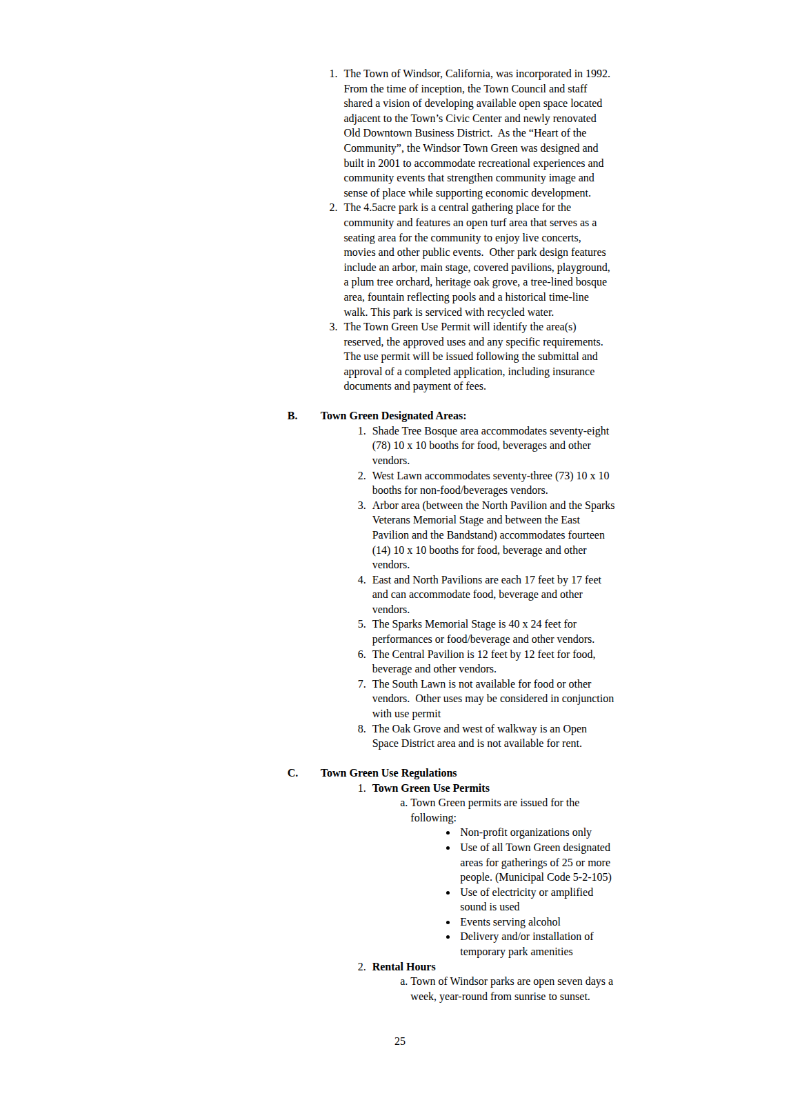The Town of Windsor, California, was incorporated in 1992. From the time of inception, the Town Council and staff shared a vision of developing available open space located adjacent to the Town’s Civic Center and newly renovated Old Downtown Business District. As the “Heart of the Community”, the Windsor Town Green was designed and built in 2001 to accommodate recreational experiences and community events that strengthen community image and sense of place while supporting economic development.
The 4.5acre park is a central gathering place for the community and features an open turf area that serves as a seating area for the community to enjoy live concerts, movies and other public events. Other park design features include an arbor, main stage, covered pavilions, playground, a plum tree orchard, heritage oak grove, a tree-lined bosque area, fountain reflecting pools and a historical time-line walk. This park is serviced with recycled water.
The Town Green Use Permit will identify the area(s) reserved, the approved uses and any specific requirements. The use permit will be issued following the submittal and approval of a completed application, including insurance documents and payment of fees.
B. Town Green Designated Areas:
Shade Tree Bosque area accommodates seventy-eight (78) 10 x 10 booths for food, beverages and other vendors.
West Lawn accommodates seventy-three (73) 10 x 10 booths for non-food/beverages vendors.
Arbor area (between the North Pavilion and the Sparks Veterans Memorial Stage and between the East Pavilion and the Bandstand) accommodates fourteen (14) 10 x 10 booths for food, beverage and other vendors.
East and North Pavilions are each 17 feet by 17 feet and can accommodate food, beverage and other vendors.
The Sparks Memorial Stage is 40 x 24 feet for performances or food/beverage and other vendors.
The Central Pavilion is 12 feet by 12 feet for food, beverage and other vendors.
The South Lawn is not available for food or other vendors. Other uses may be considered in conjunction with use permit
The Oak Grove and west of walkway is an Open Space District area and is not available for rent.
C. Town Green Use Regulations
Town Green Use Permits
Town Green permits are issued for the following:
Non-profit organizations only
Use of all Town Green designated areas for gatherings of 25 or more people. (Municipal Code 5-2-105)
Use of electricity or amplified sound is used
Events serving alcohol
Delivery and/or installation of temporary park amenities
Rental Hours
Town of Windsor parks are open seven days a week, year-round from sunrise to sunset.
25